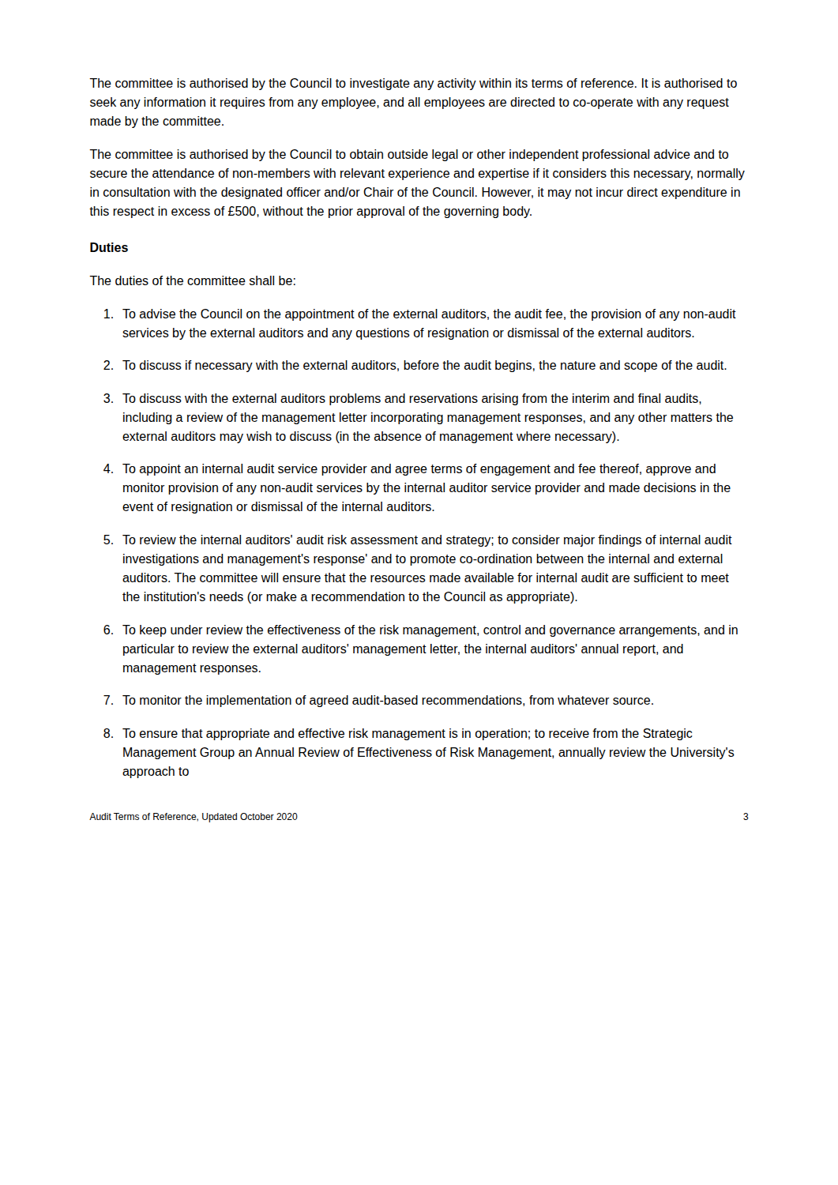The committee is authorised by the Council to investigate any activity within its terms of reference. It is authorised to seek any information it requires from any employee, and all employees are directed to co-operate with any request made by the committee.
The committee is authorised by the Council to obtain outside legal or other independent professional advice and to secure the attendance of non-members with relevant experience and expertise if it considers this necessary, normally in consultation with the designated officer and/or Chair of the Council. However, it may not incur direct expenditure in this respect in excess of £500, without the prior approval of the governing body.
Duties
The duties of the committee shall be:
To advise the Council on the appointment of the external auditors, the audit fee, the provision of any non-audit services by the external auditors and any questions of resignation or dismissal of the external auditors.
To discuss if necessary with the external auditors, before the audit begins, the nature and scope of the audit.
To discuss with the external auditors problems and reservations arising from the interim and final audits, including a review of the management letter incorporating management responses, and any other matters the external auditors may wish to discuss (in the absence of management where necessary).
To appoint an internal audit service provider and agree terms of engagement and fee thereof, approve and monitor provision of any non-audit services by the internal auditor service provider and made decisions in the event of resignation or dismissal of the internal auditors.
To review the internal auditors' audit risk assessment and strategy; to consider major findings of internal audit investigations and management's response' and to promote co-ordination between the internal and external auditors. The committee will ensure that the resources made available for internal audit are sufficient to meet the institution's needs (or make a recommendation to the Council as appropriate).
To keep under review the effectiveness of the risk management, control and governance arrangements, and in particular to review the external auditors' management letter, the internal auditors' annual report, and management responses.
To monitor the implementation of agreed audit-based recommendations, from whatever source.
To ensure that appropriate and effective risk management is in operation; to receive from the Strategic Management Group an Annual Review of Effectiveness of Risk Management, annually review the University's approach to
Audit Terms of Reference, Updated October 2020 3